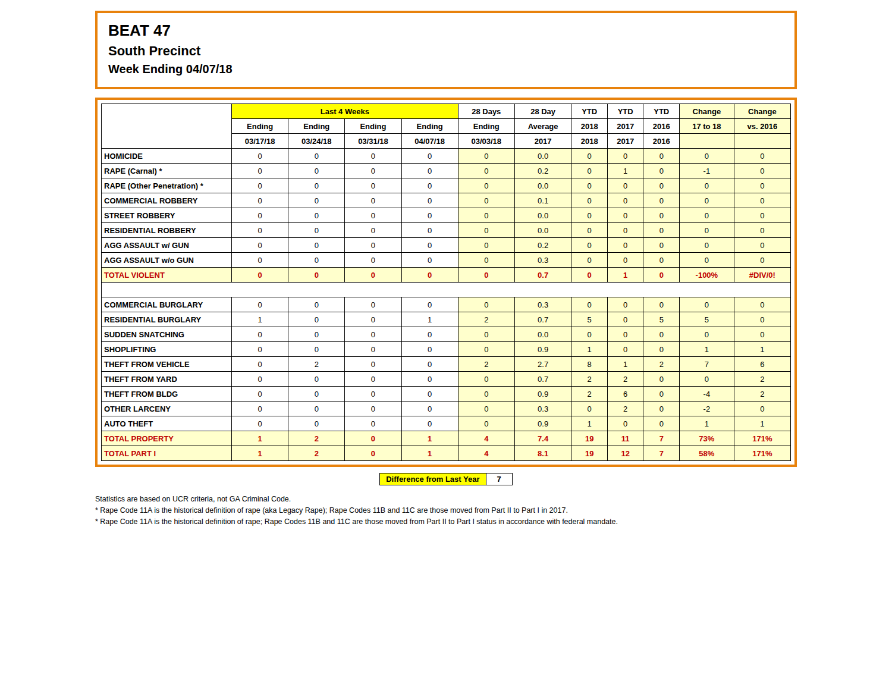BEAT 47
South Precinct
Week Ending 04/07/18
| | Last 4 Weeks | 28 Days | 28 Day | YTD | YTD | YTD | Change | Change |
| --- | --- | --- | --- | --- | --- | --- | --- | --- |
| Ending | Ending | Ending | Ending | Ending | Average | 2018 | 2017 | 2016 | 17 to 18 | vs. 2016 |
| 03/17/18 | 03/24/18 | 03/31/18 | 04/07/18 | 03/03/18 | 2017 | 2018 | 2017 | 2016 | | |
| HOMICIDE | 0 | 0 | 0 | 0 | 0 | 0.0 | 0 | 0 | 0 | 0 | 0 |
| RAPE (Carnal) * | 0 | 0 | 0 | 0 | 0 | 0.2 | 0 | 1 | 0 | -1 | 0 |
| RAPE (Other Penetration) * | 0 | 0 | 0 | 0 | 0 | 0.0 | 0 | 0 | 0 | 0 | 0 |
| COMMERCIAL ROBBERY | 0 | 0 | 0 | 0 | 0 | 0.1 | 0 | 0 | 0 | 0 | 0 |
| STREET ROBBERY | 0 | 0 | 0 | 0 | 0 | 0.0 | 0 | 0 | 0 | 0 | 0 |
| RESIDENTIAL ROBBERY | 0 | 0 | 0 | 0 | 0 | 0.0 | 0 | 0 | 0 | 0 | 0 |
| AGG ASSAULT w/ GUN | 0 | 0 | 0 | 0 | 0 | 0.2 | 0 | 0 | 0 | 0 | 0 |
| AGG ASSAULT w/o GUN | 0 | 0 | 0 | 0 | 0 | 0.3 | 0 | 0 | 0 | 0 | 0 |
| TOTAL VIOLENT | 0 | 0 | 0 | 0 | 0 | 0.7 | 0 | 1 | 0 | -100% | #DIV/0! |
| COMMERCIAL BURGLARY | 0 | 0 | 0 | 0 | 0 | 0.3 | 0 | 0 | 0 | 0 | 0 |
| RESIDENTIAL BURGLARY | 1 | 0 | 0 | 1 | 2 | 0.7 | 5 | 0 | 5 | 5 | 0 |
| SUDDEN SNATCHING | 0 | 0 | 0 | 0 | 0 | 0.0 | 0 | 0 | 0 | 0 | 0 |
| SHOPLIFTING | 0 | 0 | 0 | 0 | 0 | 0.9 | 1 | 0 | 0 | 1 | 1 |
| THEFT FROM VEHICLE | 0 | 2 | 0 | 0 | 2 | 2.7 | 8 | 1 | 2 | 7 | 6 |
| THEFT FROM YARD | 0 | 0 | 0 | 0 | 0 | 0.7 | 2 | 2 | 0 | 0 | 2 |
| THEFT FROM BLDG | 0 | 0 | 0 | 0 | 0 | 0.9 | 2 | 6 | 0 | -4 | 2 |
| OTHER LARCENY | 0 | 0 | 0 | 0 | 0 | 0.3 | 0 | 2 | 0 | -2 | 0 |
| AUTO THEFT | 0 | 0 | 0 | 0 | 0 | 0.9 | 1 | 0 | 0 | 1 | 1 |
| TOTAL PROPERTY | 1 | 2 | 0 | 1 | 4 | 7.4 | 19 | 11 | 7 | 73% | 171% |
| TOTAL PART I | 1 | 2 | 0 | 1 | 4 | 8.1 | 19 | 12 | 7 | 58% | 171% |
Difference from Last Year 7
Statistics are based on UCR criteria, not GA Criminal Code.
* Rape Code 11A is the historical definition of rape (aka Legacy Rape); Rape Codes 11B and 11C are those moved from Part II to Part I in 2017.
* Rape Code 11A is the historical definition of rape; Rape Codes 11B and 11C are those moved from Part II to Part I status in accordance with federal mandate.